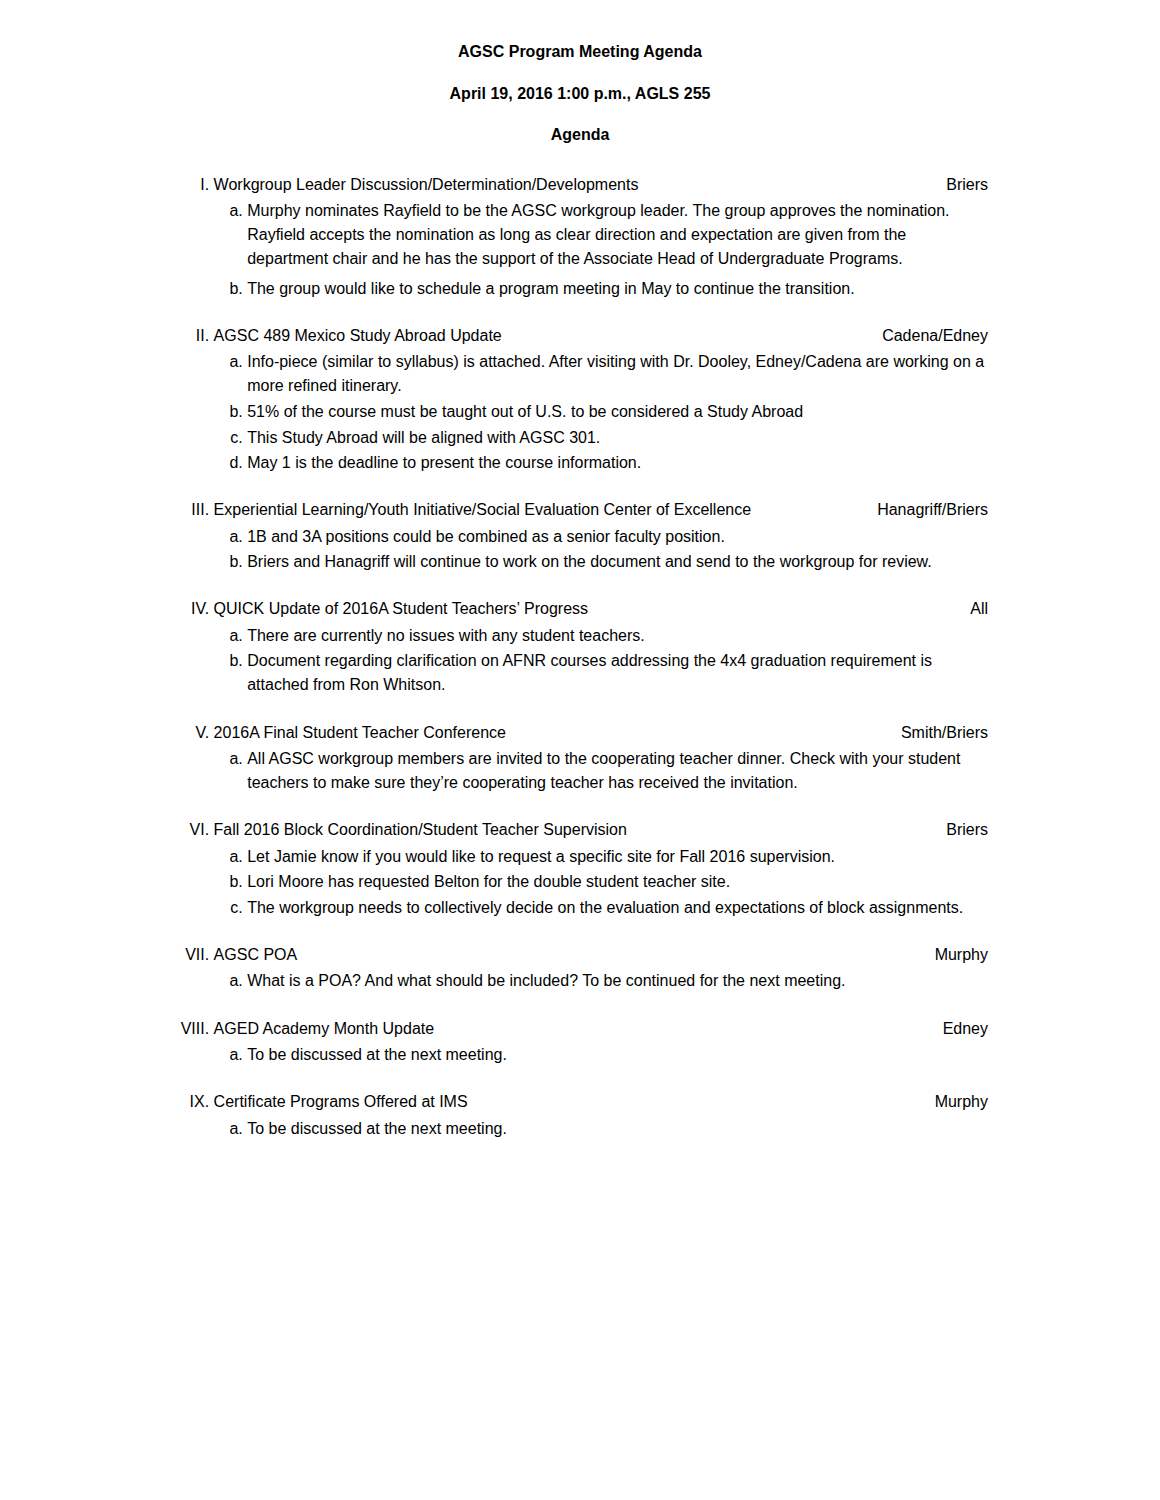AGSC Program Meeting Agenda
April 19, 2016 1:00 p.m., AGLS 255
Agenda
Workgroup Leader Discussion/Determination/Developments Briers
Murphy nominates Rayfield to be the AGSC workgroup leader. The group approves the nomination. Rayfield accepts the nomination as long as clear direction and expectation are given from the department chair and he has the support of the Associate Head of Undergraduate Programs.
The group would like to schedule a program meeting in May to continue the transition.
AGSC 489 Mexico Study Abroad Update Cadena/Edney
Info-piece (similar to syllabus) is attached. After visiting with Dr. Dooley, Edney/Cadena are working on a more refined itinerary.
51% of the course must be taught out of U.S. to be considered a Study Abroad
This Study Abroad will be aligned with AGSC 301.
May 1 is the deadline to present the course information.
Experiential Learning/Youth Initiative/Social Evaluation Center of Excellence Hanagriff/Briers
1B and 3A positions could be combined as a senior faculty position.
Briers and Hanagriff will continue to work on the document and send to the workgroup for review.
QUICK Update of 2016A Student Teachers’ Progress All
There are currently no issues with any student teachers.
Document regarding clarification on AFNR courses addressing the 4x4 graduation requirement is attached from Ron Whitson.
2016A Final Student Teacher Conference Smith/Briers
All AGSC workgroup members are invited to the cooperating teacher dinner. Check with your student teachers to make sure they’re cooperating teacher has received the invitation.
Fall 2016 Block Coordination/Student Teacher Supervision Briers
Let Jamie know if you would like to request a specific site for Fall 2016 supervision.
Lori Moore has requested Belton for the double student teacher site.
The workgroup needs to collectively decide on the evaluation and expectations of block assignments.
AGSC POA Murphy
What is a POA? And what should be included? To be continued for the next meeting.
AGED Academy Month Update Edney
To be discussed at the next meeting.
Certificate Programs Offered at IMS Murphy
To be discussed at the next meeting.